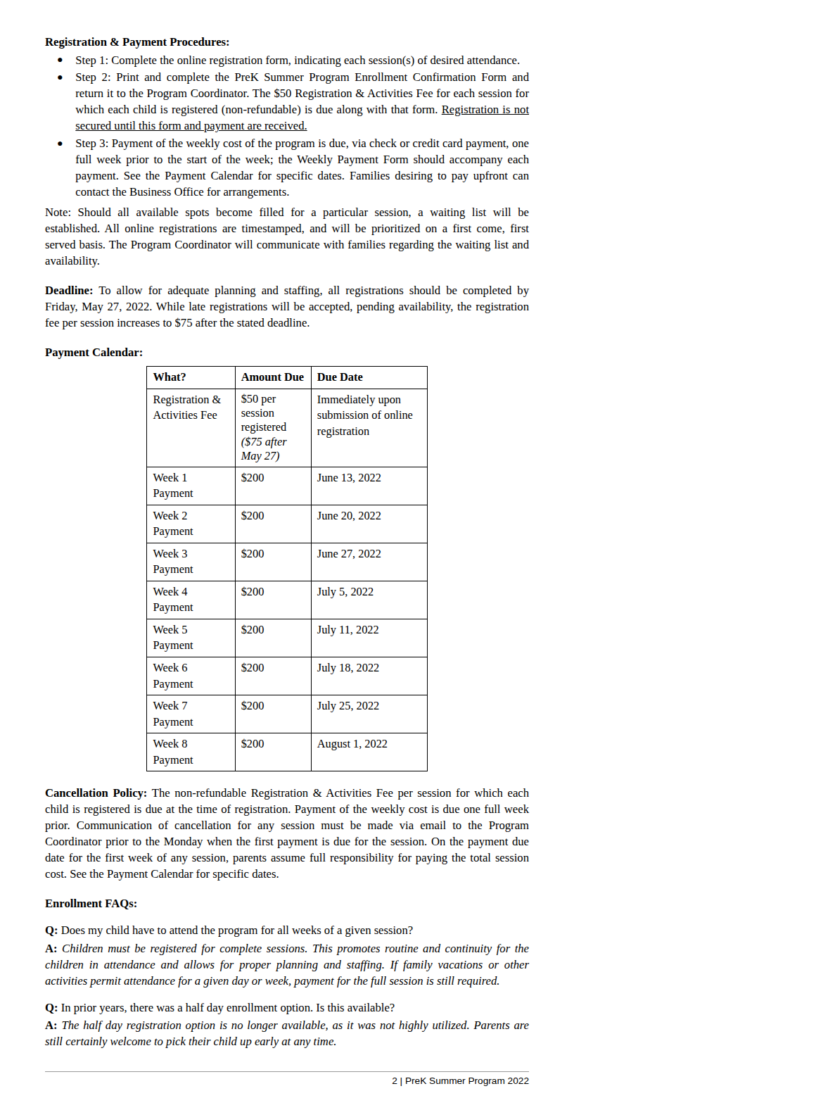Registration & Payment Procedures:
Step 1: Complete the online registration form, indicating each session(s) of desired attendance.
Step 2: Print and complete the PreK Summer Program Enrollment Confirmation Form and return it to the Program Coordinator. The $50 Registration & Activities Fee for each session for which each child is registered (non-refundable) is due along with that form. Registration is not secured until this form and payment are received.
Step 3: Payment of the weekly cost of the program is due, via check or credit card payment, one full week prior to the start of the week; the Weekly Payment Form should accompany each payment. See the Payment Calendar for specific dates. Families desiring to pay upfront can contact the Business Office for arrangements.
Note: Should all available spots become filled for a particular session, a waiting list will be established. All online registrations are timestamped, and will be prioritized on a first come, first served basis. The Program Coordinator will communicate with families regarding the waiting list and availability.
Deadline: To allow for adequate planning and staffing, all registrations should be completed by Friday, May 27, 2022. While late registrations will be accepted, pending availability, the registration fee per session increases to $75 after the stated deadline.
Payment Calendar:
| What? | Amount Due | Due Date |
| --- | --- | --- |
| Registration & Activities Fee | $50 per session registered ($75 after May 27) | Immediately upon submission of online registration |
| Week 1 Payment | $200 | June 13, 2022 |
| Week 2 Payment | $200 | June 20, 2022 |
| Week 3 Payment | $200 | June 27, 2022 |
| Week 4 Payment | $200 | July 5, 2022 |
| Week 5 Payment | $200 | July 11, 2022 |
| Week 6 Payment | $200 | July 18, 2022 |
| Week 7 Payment | $200 | July 25, 2022 |
| Week 8 Payment | $200 | August 1, 2022 |
Cancellation Policy: The non-refundable Registration & Activities Fee per session for which each child is registered is due at the time of registration. Payment of the weekly cost is due one full week prior. Communication of cancellation for any session must be made via email to the Program Coordinator prior to the Monday when the first payment is due for the session. On the payment due date for the first week of any session, parents assume full responsibility for paying the total session cost. See the Payment Calendar for specific dates.
Enrollment FAQs:
Q: Does my child have to attend the program for all weeks of a given session?
A: Children must be registered for complete sessions. This promotes routine and continuity for the children in attendance and allows for proper planning and staffing. If family vacations or other activities permit attendance for a given day or week, payment for the full session is still required.
Q: In prior years, there was a half day enrollment option. Is this available?
A: The half day registration option is no longer available, as it was not highly utilized. Parents are still certainly welcome to pick their child up early at any time.
2 | PreK Summer Program 2022